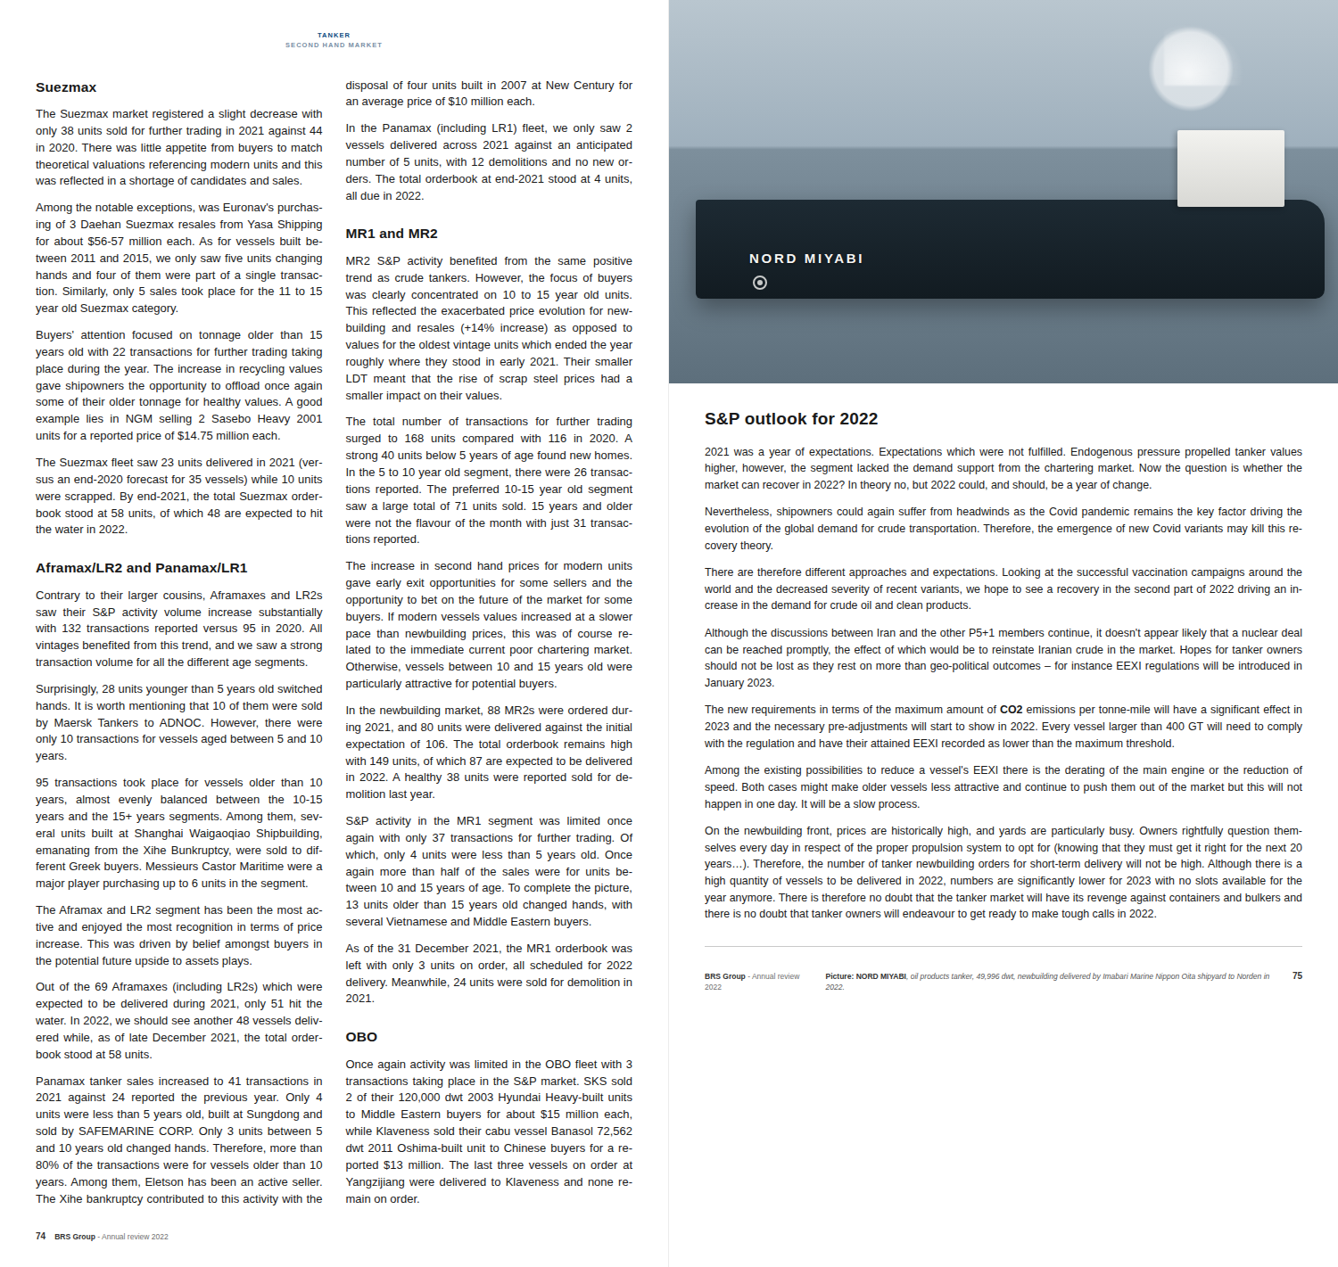TANKER SECOND HAND MARKET
Suezmax
The Suezmax market registered a slight decrease with only 38 units sold for further trading in 2021 against 44 in 2020. There was little appetite from buyers to match theoretical valuations referencing modern units and this was reflected in a shortage of candidates and sales.
Among the notable exceptions, was Euronav's purchasing of 3 Daehan Suezmax resales from Yasa Shipping for about $56-57 million each. As for vessels built between 2011 and 2015, we only saw five units changing hands and four of them were part of a single transaction. Similarly, only 5 sales took place for the 11 to 15 year old Suezmax category.
Buyers' attention focused on tonnage older than 15 years old with 22 transactions for further trading taking place during the year. The increase in recycling values gave shipowners the opportunity to offload once again some of their older tonnage for healthy values. A good example lies in NGM selling 2 Sasebo Heavy 2001 units for a reported price of $14.75 million each.
The Suezmax fleet saw 23 units delivered in 2021 (versus an end-2020 forecast for 35 vessels) while 10 units were scrapped. By end-2021, the total Suezmax orderbook stood at 58 units, of which 48 are expected to hit the water in 2022.
Aframax/LR2 and Panamax/LR1
Contrary to their larger cousins, Aframaxes and LR2s saw their S&P activity volume increase substantially with 132 transactions reported versus 95 in 2020. All vintages benefited from this trend, and we saw a strong transaction volume for all the different age segments.
Surprisingly, 28 units younger than 5 years old switched hands. It is worth mentioning that 10 of them were sold by Maersk Tankers to ADNOC. However, there were only 10 transactions for vessels aged between 5 and 10 years.
95 transactions took place for vessels older than 10 years, almost evenly balanced between the 10-15 years and the 15+ years segments. Among them, several units built at Shanghai Waigaoqiao Shipbuilding, emanating from the Xihe Bunkruptcy, were sold to different Greek buyers. Messieurs Castor Maritime were a major player purchasing up to 6 units in the segment.
The Aframax and LR2 segment has been the most active and enjoyed the most recognition in terms of price increase. This was driven by belief amongst buyers in the potential future upside to assets plays.
Out of the 69 Aframaxes (including LR2s) which were expected to be delivered during 2021, only 51 hit the water. In 2022, we should see another 48 vessels delivered while, as of late December 2021, the total orderbook stood at 58 units.
Panamax tanker sales increased to 41 transactions in 2021 against 24 reported the previous year. Only 4 units were less than 5 years old, built at Sungdong and sold by SAFEMARINE CORP. Only 3 units between 5 and 10 years old changed hands. Therefore, more than 80% of the transactions were for vessels older than 10 years. Among them, Eletson has been an active seller. The Xihe bankruptcy contributed to this activity with the disposal of four units built in 2007 at New Century for an average price of $10 million each.
In the Panamax (including LR1) fleet, we only saw 2 vessels delivered across 2021 against an anticipated number of 5 units, with 12 demolitions and no new orders. The total orderbook at end-2021 stood at 4 units, all due in 2022.
MR1 and MR2
MR2 S&P activity benefited from the same positive trend as crude tankers. However, the focus of buyers was clearly concentrated on 10 to 15 year old units. This reflected the exacerbated price evolution for newbuilding and resales (+14% increase) as opposed to values for the oldest vintage units which ended the year roughly where they stood in early 2021. Their smaller LDT meant that the rise of scrap steel prices had a smaller impact on their values.
The total number of transactions for further trading surged to 168 units compared with 116 in 2020. A strong 40 units below 5 years of age found new homes. In the 5 to 10 year old segment, there were 26 transactions reported. The preferred 10-15 year old segment saw a large total of 71 units sold. 15 years and older were not the flavour of the month with just 31 transactions reported.
The increase in second hand prices for modern units gave early exit opportunities for some sellers and the opportunity to bet on the future of the market for some buyers. If modern vessels values increased at a slower pace than newbuilding prices, this was of course related to the immediate current poor chartering market. Otherwise, vessels between 10 and 15 years old were particularly attractive for potential buyers.
In the newbuilding market, 88 MR2s were ordered during 2021, and 80 units were delivered against the initial expectation of 106. The total orderbook remains high with 149 units, of which 87 are expected to be delivered in 2022. A healthy 38 units were reported sold for demolition last year.
S&P activity in the MR1 segment was limited once again with only 37 transactions for further trading. Of which, only 4 units were less than 5 years old. Once again more than half of the sales were for units between 10 and 15 years of age. To complete the picture, 13 units older than 15 years old changed hands, with several Vietnamese and Middle Eastern buyers.
As of the 31 December 2021, the MR1 orderbook was left with only 3 units on order, all scheduled for 2022 delivery. Meanwhile, 24 units were sold for demolition in 2021.
OBO
Once again activity was limited in the OBO fleet with 3 transactions taking place in the S&P market. SKS sold 2 of their 120,000 dwt 2003 Hyundai Heavy-built units to Middle Eastern buyers for about $15 million each, while Klaveness sold their cabu vessel Banasol 72,562 dwt 2011 Oshima-built unit to Chinese buyers for a reported $13 million. The last three vessels on order at Yangzijiang were delivered to Klaveness and none remain on order.
74 BRS Group - Annual review 2022
NORD MIYABI
S&P outlook for 2022
2021 was a year of expectations. Expectations which were not fulfilled. Endogenous pressure propelled tanker values higher, however, the segment lacked the demand support from the chartering market. Now the question is whether the market can recover in 2022? In theory no, but 2022 could, and should, be a year of change.
Nevertheless, shipowners could again suffer from headwinds as the Covid pandemic remains the key factor driving the evolution of the global demand for crude transportation. Therefore, the emergence of new Covid variants may kill this recovery theory.
There are therefore different approaches and expectations. Looking at the successful vaccination campaigns around the world and the decreased severity of recent variants, we hope to see a recovery in the second part of 2022 driving an increase in the demand for crude oil and clean products.
Although the discussions between Iran and the other P5+1 members continue, it doesn't appear likely that a nuclear deal can be reached promptly, the effect of which would be to reinstate Iranian crude in the market. Hopes for tanker owners should not be lost as they rest on more than geo-political outcomes – for instance EEXI regulations will be introduced in January 2023.
The new requirements in terms of the maximum amount of CO2 emissions per tonne-mile will have a significant effect in 2023 and the necessary pre-adjustments will start to show in 2022. Every vessel larger than 400 GT will need to comply with the regulation and have their attained EEXI recorded as lower than the maximum threshold.
Among the existing possibilities to reduce a vessel's EEXI there is the derating of the main engine or the reduction of speed. Both cases might make older vessels less attractive and continue to push them out of the market but this will not happen in one day. It will be a slow process.
On the newbuilding front, prices are historically high, and yards are particularly busy. Owners rightfully question themselves every day in respect of the proper propulsion system to opt for (knowing that they must get it right for the next 20 years…). Therefore, the number of tanker newbuilding orders for short-term delivery will not be high. Although there is a high quantity of vessels to be delivered in 2022, numbers are significantly lower for 2023 with no slots available for the year anymore. There is therefore no doubt that the tanker market will have its revenge against containers and bulkers and there is no doubt that tanker owners will endeavour to get ready to make tough calls in 2022.
BRS Group - Annual review 2022 Picture: NORD MIYABI, oil products tanker, 49,996 dwt, newbuilding delivered by Imabari Marine Nippon Oita shipyard to Norden in 2022. 75